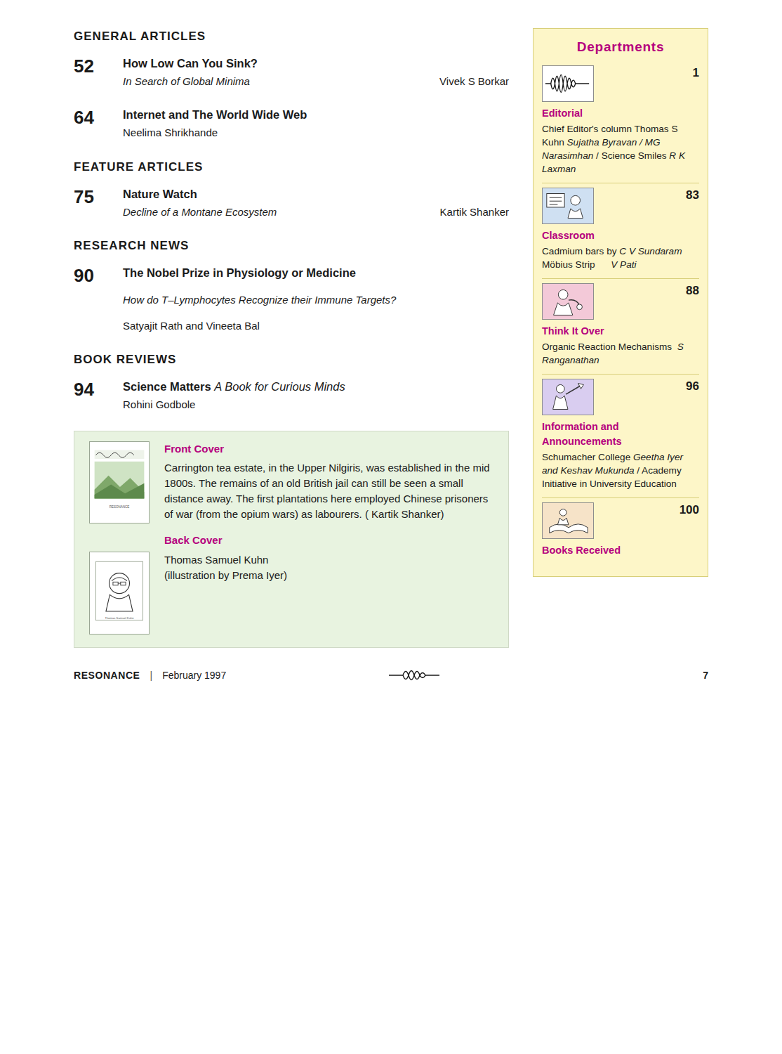General Articles
52
How Low Can You Sink?
In Search of Global Minima Vivek S Borkar
64
Internet and The World Wide Web
Neelima Shrikhande
Feature Articles
75
Nature Watch
Decline of a Montane Ecosystem Kartik Shanker
Research News
90
The Nobel Prize in Physiology or Medicine
How do T–Lymphocytes Recognize their Immune Targets?
Satyajit Rath and Vineeta Bal
Book Reviews
94
Science Matters A Book for Curious Minds
Rohini Godbole
RESONANCE
Thomas Samuel Kuhn
Front Cover
Carrington tea estate, in the Upper Nilgiris, was established in the mid 1800s. The remains of an old British jail can still be seen a small distance away. The first plantations here employed Chinese prisoners of war (from the opium wars) as labourers. ( Kartik Shanker)
Back Cover
Thomas Samuel Kuhn
(illustration by Prema Iyer)
Departments
1
Editorial
Chief Editor's column Thomas S Kuhn Sujatha Byravan / MG Narasimhan / Science Smiles R K Laxman
83
Classroom
Cadmium bars by C V Sundaram
Möbius Strip V Pati
88
Think It Over
Organic Reaction Mechanisms S Ranganathan
96
Information and Announcements
Schumacher College Geetha Iyer and Keshav Mukunda / Academy Initiative in University Education
100
Books Received
RESONANCE | February 1997 7